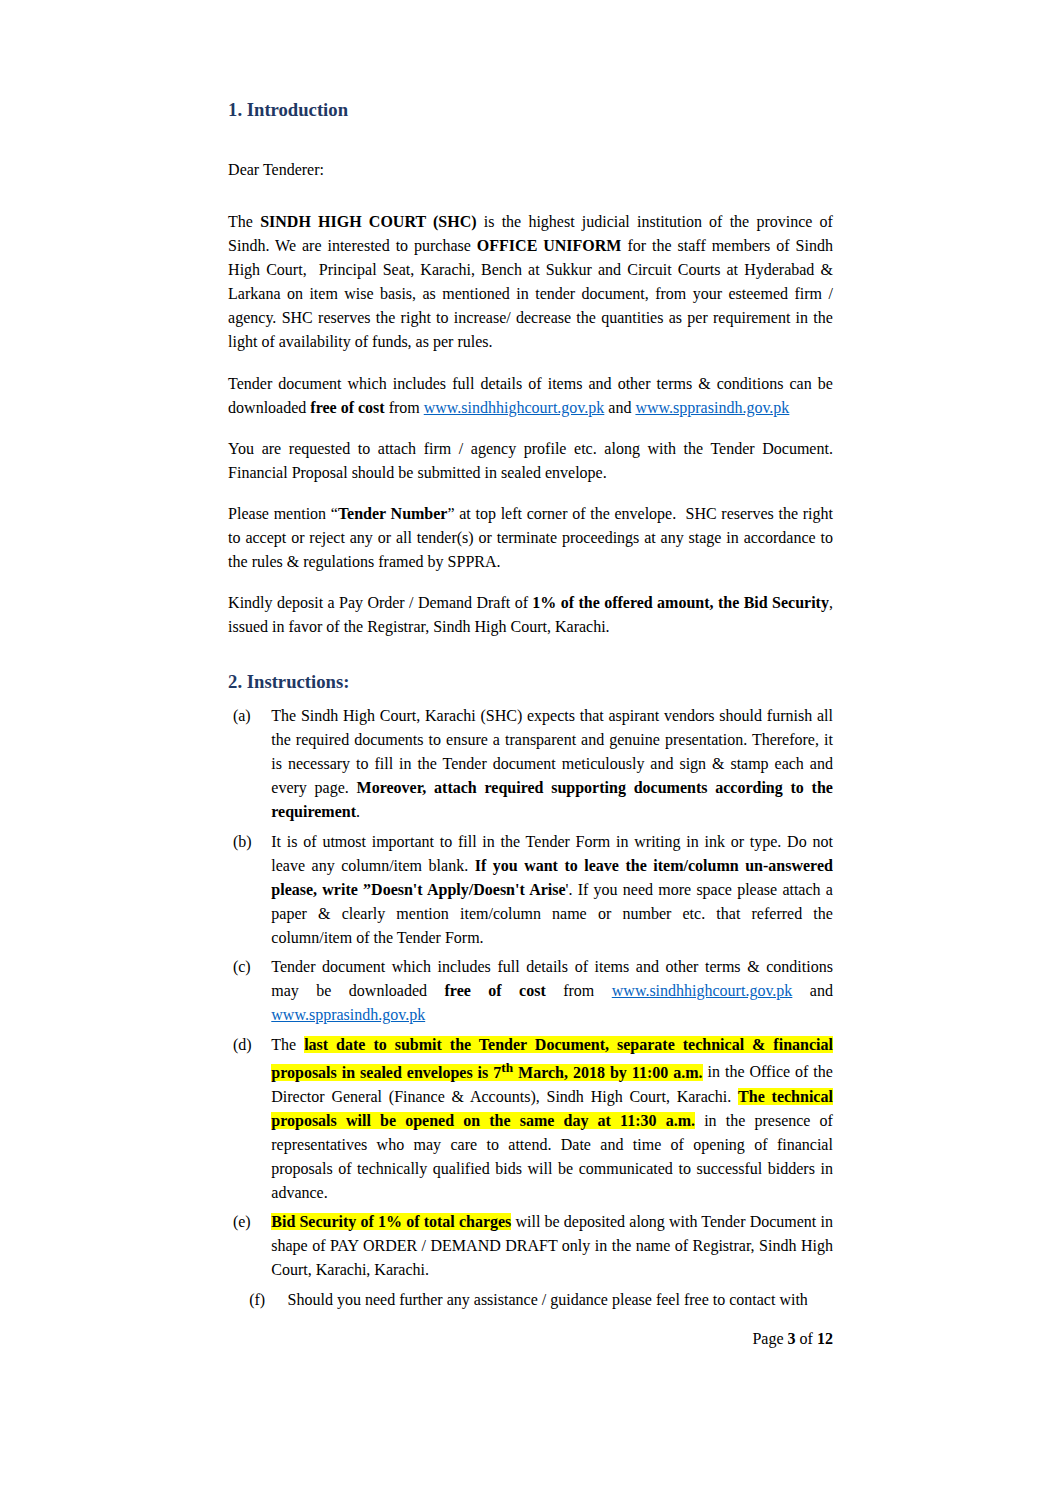1. Introduction
Dear Tenderer:
The SINDH HIGH COURT (SHC) is the highest judicial institution of the province of Sindh. We are interested to purchase OFFICE UNIFORM for the staff members of Sindh High Court, Principal Seat, Karachi, Bench at Sukkur and Circuit Courts at Hyderabad & Larkana on item wise basis, as mentioned in tender document, from your esteemed firm / agency. SHC reserves the right to increase/ decrease the quantities as per requirement in the light of availability of funds, as per rules.
Tender document which includes full details of items and other terms & conditions can be downloaded free of cost from www.sindhhighcourt.gov.pk and www.spprasindh.gov.pk
You are requested to attach firm / agency profile etc. along with the Tender Document. Financial Proposal should be submitted in sealed envelope.
Please mention “Tender Number” at top left corner of the envelope. SHC reserves the right to accept or reject any or all tender(s) or terminate proceedings at any stage in accordance to the rules & regulations framed by SPPRA.
Kindly deposit a Pay Order / Demand Draft of 1% of the offered amount, the Bid Security, issued in favor of the Registrar, Sindh High Court, Karachi.
2. Instructions:
(a) The Sindh High Court, Karachi (SHC) expects that aspirant vendors should furnish all the required documents to ensure a transparent and genuine presentation. Therefore, it is necessary to fill in the Tender document meticulously and sign & stamp each and every page. Moreover, attach required supporting documents according to the requirement.
(b) It is of utmost important to fill in the Tender Form in writing in ink or type. Do not leave any column/item blank. If you want to leave the item/column un-answered please, write ”Doesn't Apply/Doesn't Arise'. If you need more space please attach a paper & clearly mention item/column name or number etc. that referred the column/item of the Tender Form.
(c) Tender document which includes full details of items and other terms & conditions may be downloaded free of cost from www.sindhhighcourt.gov.pk and www.spprasindh.gov.pk
(d) The last date to submit the Tender Document, separate technical & financial proposals in sealed envelopes is 7th March, 2018 by 11:00 a.m. in the Office of the Director General (Finance & Accounts), Sindh High Court, Karachi. The technical proposals will be opened on the same day at 11:30 a.m. in the presence of representatives who may care to attend. Date and time of opening of financial proposals of technically qualified bids will be communicated to successful bidders in advance.
(e) Bid Security of 1% of total charges will be deposited along with Tender Document in shape of PAY ORDER / DEMAND DRAFT only in the name of Registrar, Sindh High Court, Karachi, Karachi.
(f) Should you need further any assistance / guidance please feel free to contact with
Page 3 of 12